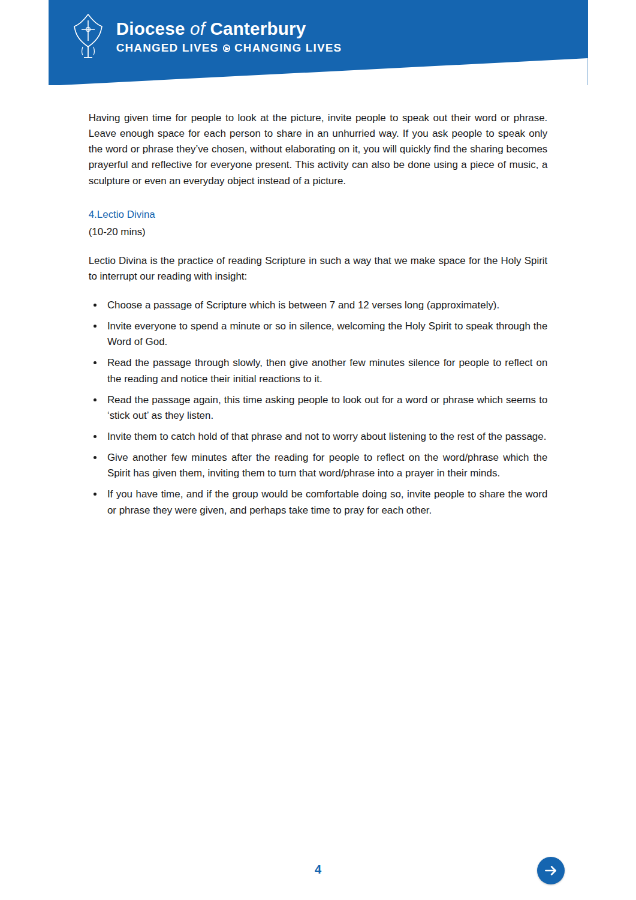Diocese of Canterbury crest
Diocese of Canterbury
Changed Lives ➤ Changing Lives
Having given time for people to look at the picture, invite people to speak out their word or phrase. Leave enough space for each person to share in an unhurried way. If you ask people to speak only the word or phrase they’ve chosen, without elaborating on it, you will quickly find the sharing becomes prayerful and reflective for everyone present. This activity can also be done using a piece of music, a sculpture or even an everyday object instead of a picture.
4.Lectio Divina
(10-20 mins)
Lectio Divina is the practice of reading Scripture in such a way that we make space for the Holy Spirit to interrupt our reading with insight:
Choose a passage of Scripture which is between 7 and 12 verses long (approximately).
Invite everyone to spend a minute or so in silence, welcoming the Holy Spirit to speak through the Word of God.
Read the passage through slowly, then give another few minutes silence for people to reflect on the reading and notice their initial reactions to it.
Read the passage again, this time asking people to look out for a word or phrase which seems to ‘stick out’ as they listen.
Invite them to catch hold of that phrase and not to worry about listening to the rest of the passage.
Give another few minutes after the reading for people to reflect on the word/phrase which the Spirit has given them, inviting them to turn that word/phrase into a prayer in their minds.
If you have time, and if the group would be comfortable doing so, invite people to share the word or phrase they were given, and perhaps take time to pray for each other.
4